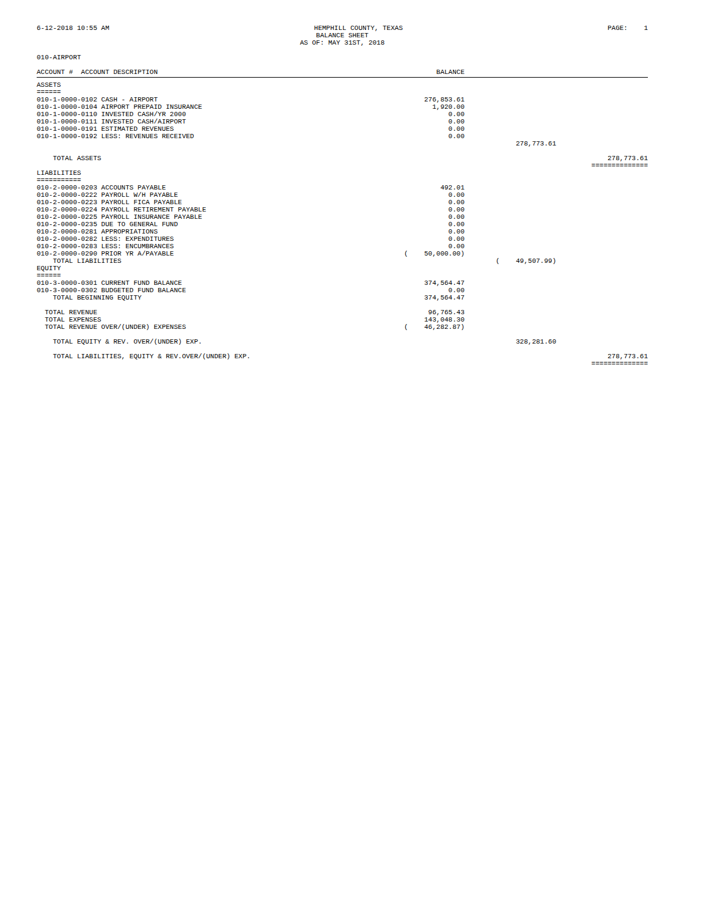6-12-2018 10:55 AM HEMPHILL COUNTY, TEXAS PAGE: 1
BALANCE SHEET
AS OF: MAY 31ST, 2018
010-AIRPORT
| ACCOUNT # ACCOUNT DESCRIPTION | BALANCE | | |
| ASSETS | | | |
| ====== | | | |
| 010-1-0000-0102 CASH - AIRPORT | 276,853.61 | | |
| 010-1-0000-0104 AIRPORT PREPAID INSURANCE | 1,920.00 | | |
| 010-1-0000-0110 INVESTED CASH/YR 2000 | 0.00 | | |
| 010-1-0000-0111 INVESTED CASH/AIRPORT | 0.00 | | |
| 010-1-0000-0191 ESTIMATED REVENUES | 0.00 | | |
| 010-1-0000-0192 LESS: REVENUES RECEIVED | 0.00 | | |
| | | 278,773.61 | |
| TOTAL ASSETS | | | 278,773.61 |
| | | | ============== |
| LIABILITIES | | | |
| =========== | | | |
| 010-2-0000-0203 ACCOUNTS PAYABLE | 492.01 | | |
| 010-2-0000-0222 PAYROLL W/H PAYABLE | 0.00 | | |
| 010-2-0000-0223 PAYROLL FICA PAYABLE | 0.00 | | |
| 010-2-0000-0224 PAYROLL RETIREMENT PAYABLE | 0.00 | | |
| 010-2-0000-0225 PAYROLL INSURANCE PAYABLE | 0.00 | | |
| 010-2-0000-0235 DUE TO GENERAL FUND | 0.00 | | |
| 010-2-0000-0281 APPROPRIATIONS | 0.00 | | |
| 010-2-0000-0282 LESS: EXPENDITURES | 0.00 | | |
| 010-2-0000-0283 LESS: ENCUMBRANCES | 0.00 | | |
| 010-2-0000-0290 PRIOR YR A/PAYABLE | ( 50,000.00) | | |
| TOTAL LIABILITIES | | ( 49,507.99) | |
| EQUITY | | | |
| ====== | | | |
| 010-3-0000-0301 CURRENT FUND BALANCE | 374,564.47 | | |
| 010-3-0000-0302 BUDGETED FUND BALANCE | 0.00 | | |
| TOTAL BEGINNING EQUITY | 374,564.47 | | |
| TOTAL REVENUE | 96,765.43 | | |
| TOTAL EXPENSES | 143,048.30 | | |
| TOTAL REVENUE OVER/(UNDER) EXPENSES | ( 46,282.87) | | |
| TOTAL EQUITY & REV. OVER/(UNDER) EXP. | | 328,281.60 | |
| TOTAL LIABILITIES, EQUITY & REV.OVER/(UNDER) EXP. | | | 278,773.61 |
| | | | ============== |